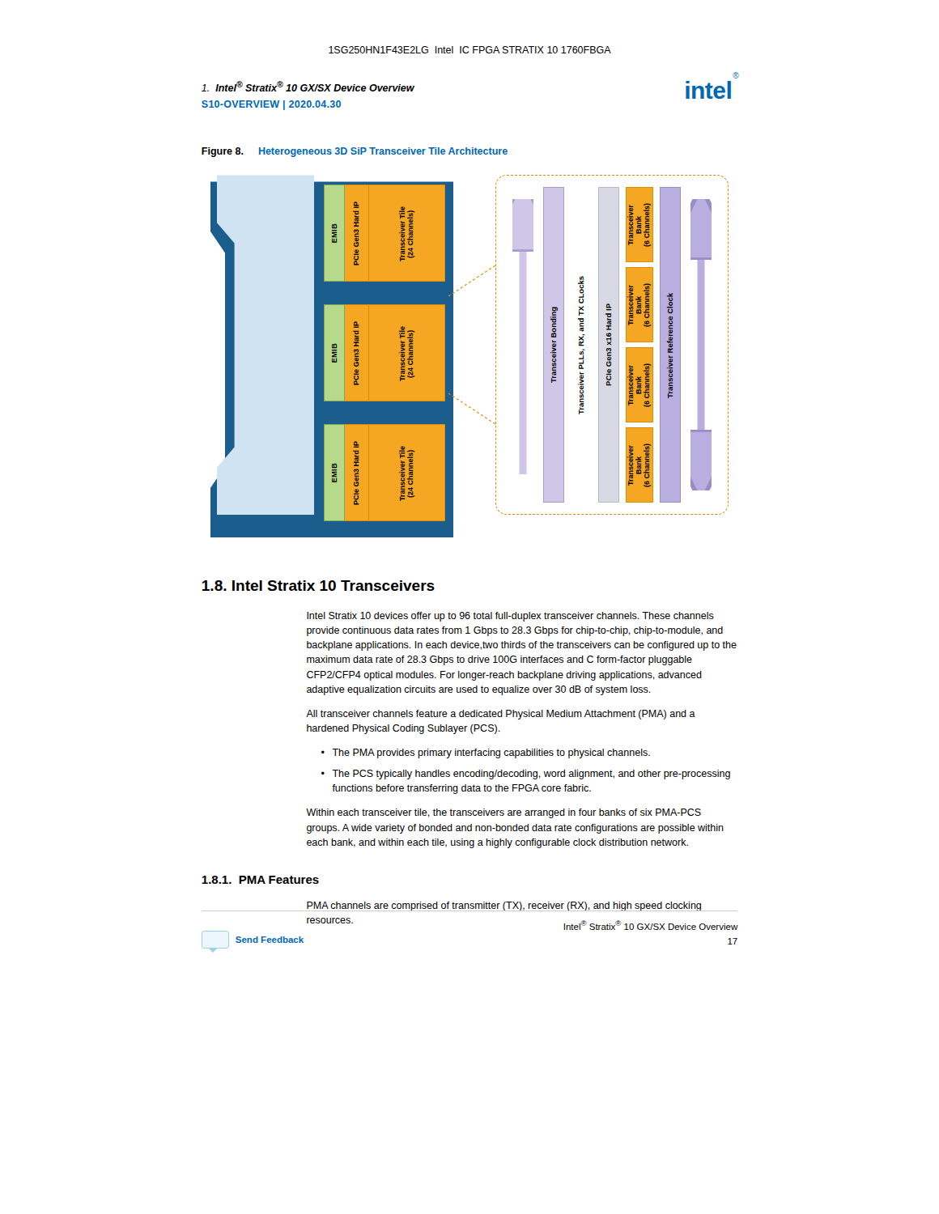1SG250HN1F43E2LG Intel IC FPGA STRATIX 10 1760FBGA
1. Intel® Stratix® 10 GX/SX Device Overview
S10-OVERVIEW | 2020.04.30
intel®
Figure 8. Heterogeneous 3D SiP Transceiver Tile Architecture
EMIB
PCIe Gen3 Hard IP
Transceiver Tile
(24 Channels)
EMIB
PCIe Gen3 Hard IP
Transceiver Tile
(24 Channels)
EMIB
PCIe Gen3 Hard IP
Transceiver Tile
(24 Channels)
Transceiver Bonding
Transceiver PLLs, RX, and TX CLocks
PCIe Gen3 x16 Hard IP
Transceiver
Bank
(6 Channels)
Transceiver
Bank
(6 Channels)
Transceiver
Bank
(6 Channels)
Transceiver
Bank
(6 Channels)
Transceiver Reference Clock
1.8. Intel Stratix 10 Transceivers
Intel Stratix 10 devices offer up to 96 total full-duplex transceiver channels. These channels provide continuous data rates from 1 Gbps to 28.3 Gbps for chip-to-chip, chip-to-module, and backplane applications. In each device,two thirds of the transceivers can be configured up to the maximum data rate of 28.3 Gbps to drive 100G interfaces and C form-factor pluggable CFP2/CFP4 optical modules. For longer-reach backplane driving applications, advanced adaptive equalization circuits are used to equalize over 30 dB of system loss.
All transceiver channels feature a dedicated Physical Medium Attachment (PMA) and a hardened Physical Coding Sublayer (PCS).
The PMA provides primary interfacing capabilities to physical channels.
The PCS typically handles encoding/decoding, word alignment, and other pre-processing functions before transferring data to the FPGA core fabric.
Within each transceiver tile, the transceivers are arranged in four banks of six PMA-PCS groups. A wide variety of bonded and non-bonded data rate configurations are possible within each bank, and within each tile, using a highly configurable clock distribution network.
1.8.1. PMA Features
PMA channels are comprised of transmitter (TX), receiver (RX), and high speed clocking resources.
Send Feedback
Intel® Stratix® 10 GX/SX Device Overview
17